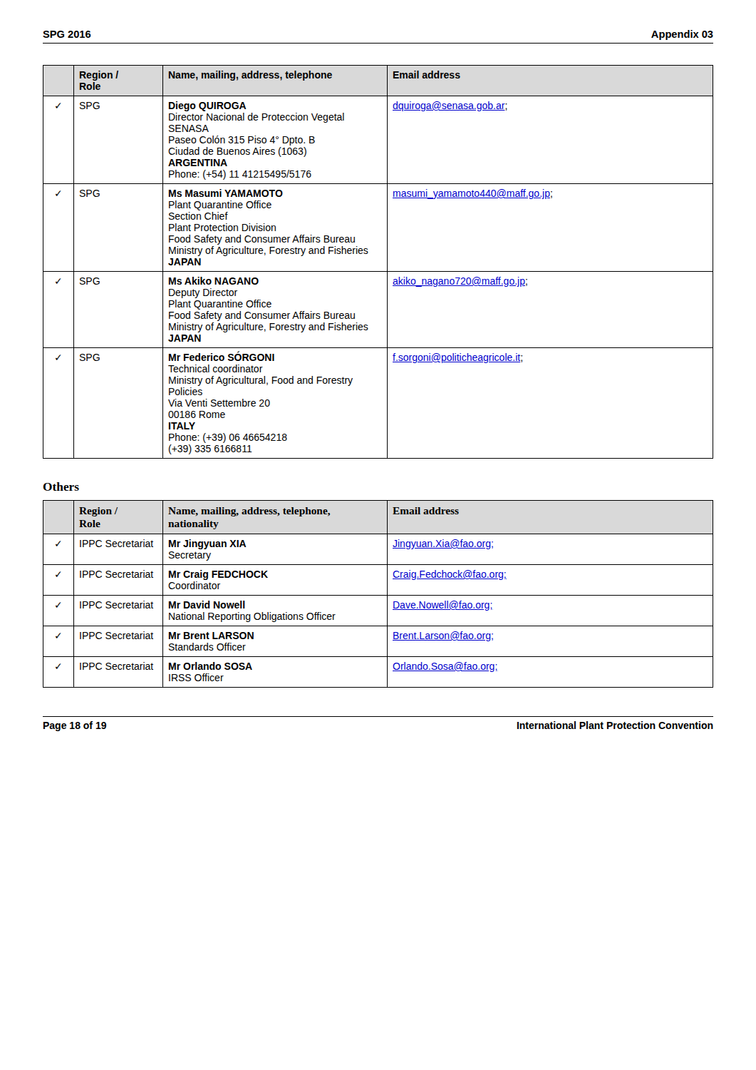SPG 2016 Appendix 03
| | Region / Role | Name, mailing, address, telephone | Email address |
| --- | --- | --- | --- |
| ✓ | SPG | Diego QUIROGA Director Nacional de Proteccion Vegetal SENASA Paseo Colón 315 Piso 4° Dpto. B Ciudad de Buenos Aires (1063) ARGENTINA Phone: (+54) 11 41215495/5176 | dquiroga@senasa.gob.ar ; |
| ✓ | SPG | Ms Masumi YAMAMOTO Plant Quarantine Office Section Chief Plant Protection Division Food Safety and Consumer Affairs Bureau Ministry of Agriculture, Forestry and Fisheries JAPAN | masumi_yamamoto440@maff.go.jp ; |
| ✓ | SPG | Ms Akiko NAGANO Deputy Director Plant Quarantine Office Food Safety and Consumer Affairs Bureau Ministry of Agriculture, Forestry and Fisheries JAPAN | akiko_nagano720@maff.go.jp ; |
| ✓ | SPG | Mr Federico SÓRGONI Technical coordinator Ministry of Agricultural, Food and Forestry Policies Via Venti Settembre 20 00186 Rome ITALY Phone: (+39) 06 46654218 (+39) 335 6166811 | f.sorgoni@politicheagricole.it ; |
Others
| | Region / Role | Name, mailing, address, telephone, nationality | Email address |
| --- | --- | --- | --- |
| ✓ | IPPC Secretariat | Mr Jingyuan XIA Secretary | Jingyuan.Xia@fao.org; |
| ✓ | IPPC Secretariat | Mr Craig FEDCHOCK Coordinator | Craig.Fedchock@fao.org; |
| ✓ | IPPC Secretariat | Mr David Nowell National Reporting Obligations Officer | Dave.Nowell@fao.org; |
| ✓ | IPPC Secretariat | Mr Brent LARSON Standards Officer | Brent.Larson@fao.org; |
| ✓ | IPPC Secretariat | Mr Orlando SOSA IRSS Officer | Orlando.Sosa@fao.org; |
Page 18 of 19 International Plant Protection Convention